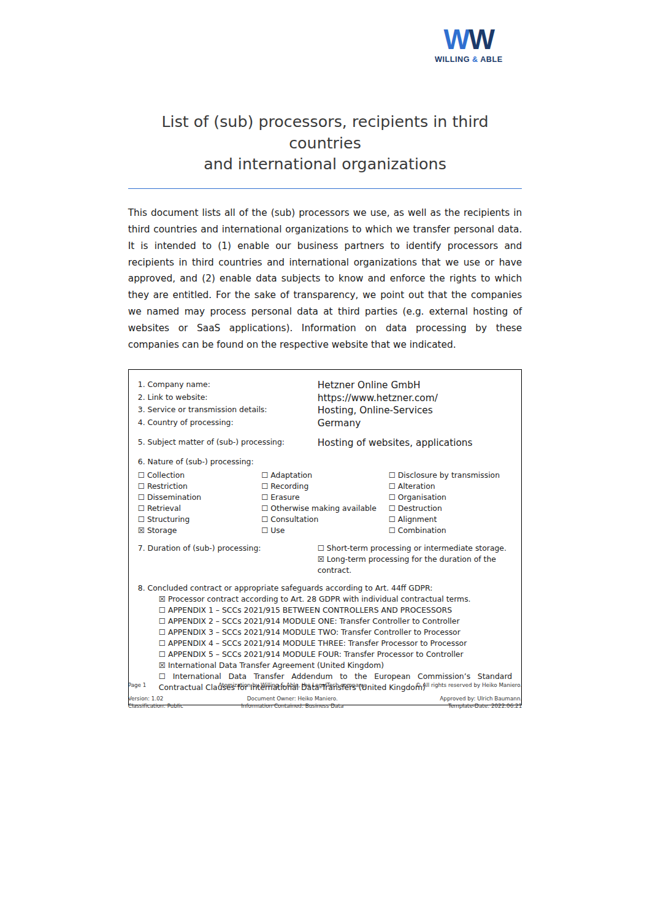WW
WILLING & ABLE
List of (sub) processors, recipients in third countries
and international organizations
This document lists all of the (sub) processors we use, as well as the recipients in third countries and international organizations to which we transfer personal data. It is intended to (1) enable our business partners to identify processors and recipients in third countries and international organizations that we use or have approved, and (2) enable data subjects to know and enforce the rights to which they are entitled. For the sake of transparency, we point out that the companies we named may process personal data at third parties (e.g. external hosting of websites or SaaS applications). Information on data processing by these companies can be found on the respective website that we indicated.
| 1. Company name: | Hetzner Online GmbH |
| 2. Link to website: | https://www.hetzner.com/ |
| 3. Service or transmission details: | Hosting, Online-Services |
| 4. Country of processing: | Germany |
| 5. Subject matter of (sub-) processing: | Hosting of websites, applications |
6. Nature of (sub-) processing:
| ☐ Collection | ☐ Adaptation | ☐ Disclosure by transmission |
| ☐ Restriction | ☐ Recording | ☐ Alteration |
| ☐ Dissemination | ☐ Erasure | ☐ Organisation |
| ☐ Retrieval | ☐ Otherwise making available | ☐ Destruction |
| ☐ Structuring | ☐ Consultation | ☐ Alignment |
| ☒ Storage | ☐ Use | ☐ Combination |
| 7. Duration of (sub-) processing: | ☐ Short-term processing or intermediate storage. ☒ Long-term processing for the duration of the contract. |
8. Concluded contract or appropriate safeguards according to Art. 44ff GDPR:
☒ Processor contract according to Art. 28 GDPR with individual contractual terms.
☐ APPENDIX 1 – SCCs 2021/915 BETWEEN CONTROLLERS AND PROCESSORS
☐ APPENDIX 2 – SCCs 2021/914 MODULE ONE: Transfer Controller to Controller
☐ APPENDIX 3 – SCCs 2021/914 MODULE TWO: Transfer Controller to Processor
☐ APPENDIX 4 – SCCs 2021/914 MODULE THREE: Transfer Processor to Processor
☐ APPENDIX 5 – SCCs 2021/914 MODULE FOUR: Transfer Processor to Controller
☒ International Data Transfer Agreement (United Kingdom)
☐ International Data Transfer Addendum to the European Commission’s Standard Contractual Clauses for International Data Transfers (United Kingdom)
| Page 1 | Atomization by Willing & Able, the LegalTech company. | © All rights reserved by Heiko Maniero. |
| Version: 1.02 Classification: Public | Document Owner: Heiko Maniero. Information Contained: Business Data | Approved by: Ulrich Baumann. Template-Date: 2022.06.21 |